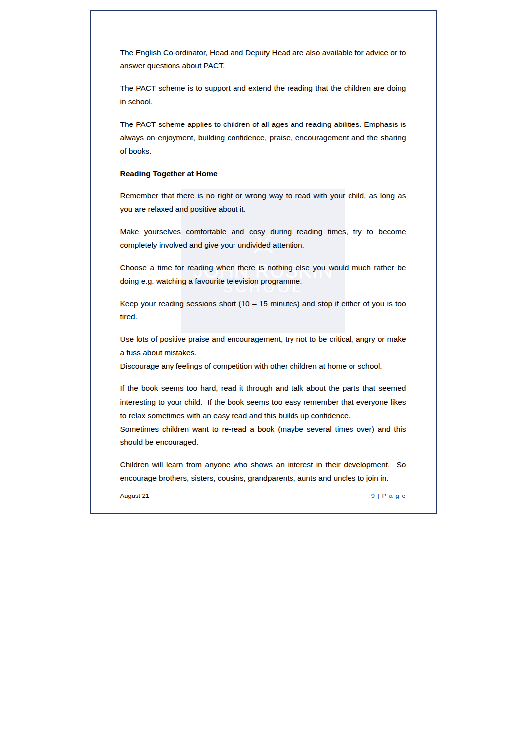⚔
JOHN RUSKINSCHOOL
The English Co-ordinator, Head and Deputy Head are also available for advice or to answer questions about PACT.
The PACT scheme is to support and extend the reading that the children are doing in school.
The PACT scheme applies to children of all ages and reading abilities. Emphasis is always on enjoyment, building confidence, praise, encouragement and the sharing of books.
Reading Together at Home
Remember that there is no right or wrong way to read with your child, as long as you are relaxed and positive about it.
Make yourselves comfortable and cosy during reading times, try to become completely involved and give your undivided attention.
Choose a time for reading when there is nothing else you would much rather be doing e.g. watching a favourite television programme.
Keep your reading sessions short (10 – 15 minutes) and stop if either of you is too tired.
Use lots of positive praise and encouragement, try not to be critical, angry or make a fuss about mistakes.
Discourage any feelings of competition with other children at home or school.
If the book seems too hard, read it through and talk about the parts that seemed interesting to your child. If the book seems too easy remember that everyone likes to relax sometimes with an easy read and this builds up confidence.
Sometimes children want to re-read a book (maybe several times over) and this should be encouraged.
Children will learn from anyone who shows an interest in their development. So encourage brothers, sisters, cousins, grandparents, aunts and uncles to join in.
August 21
9 | P a g e